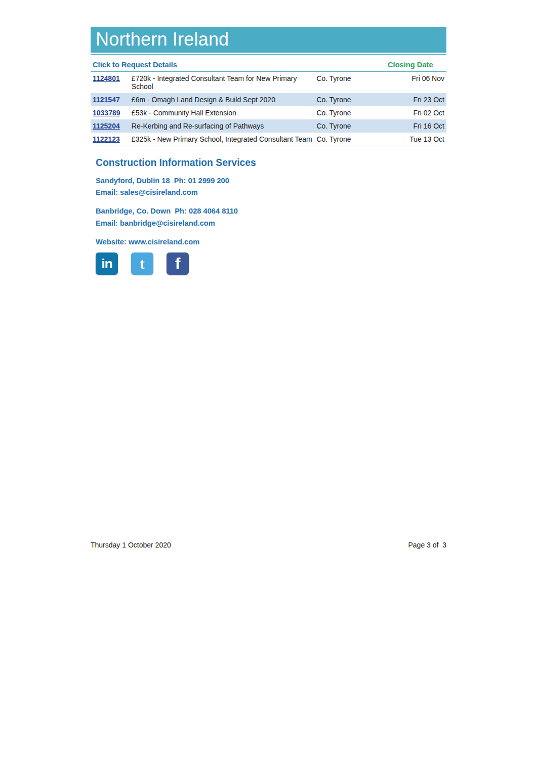Northern Ireland
| Click to Request Details | Closing Date |
| --- | --- |
| 1124801 | £720k - Integrated Consultant Team for New Primary School | Co. Tyrone | Fri 06 Nov |
| 1121547 | £6m - Omagh Land Design & Build Sept 2020 | Co. Tyrone | Fri 23 Oct |
| 1033789 | £53k - Community Hall Extension | Co. Tyrone | Fri 02 Oct |
| 1125204 | Re-Kerbing and Re-surfacing of Pathways | Co. Tyrone | Fri 16 Oct |
| 1122123 | £325k - New Primary School, Integrated Consultant Team | Co. Tyrone | Tue 13 Oct |
Construction Information Services
Sandyford, Dublin 18 Ph: 01 2999 200
Email: sales@cisireland.com
Banbridge, Co. Down Ph: 028 4064 8110
Email: banbridge@cisireland.com
Website: www.cisireland.com
in t f
Thursday 1 October 2020
Page 3 of 3